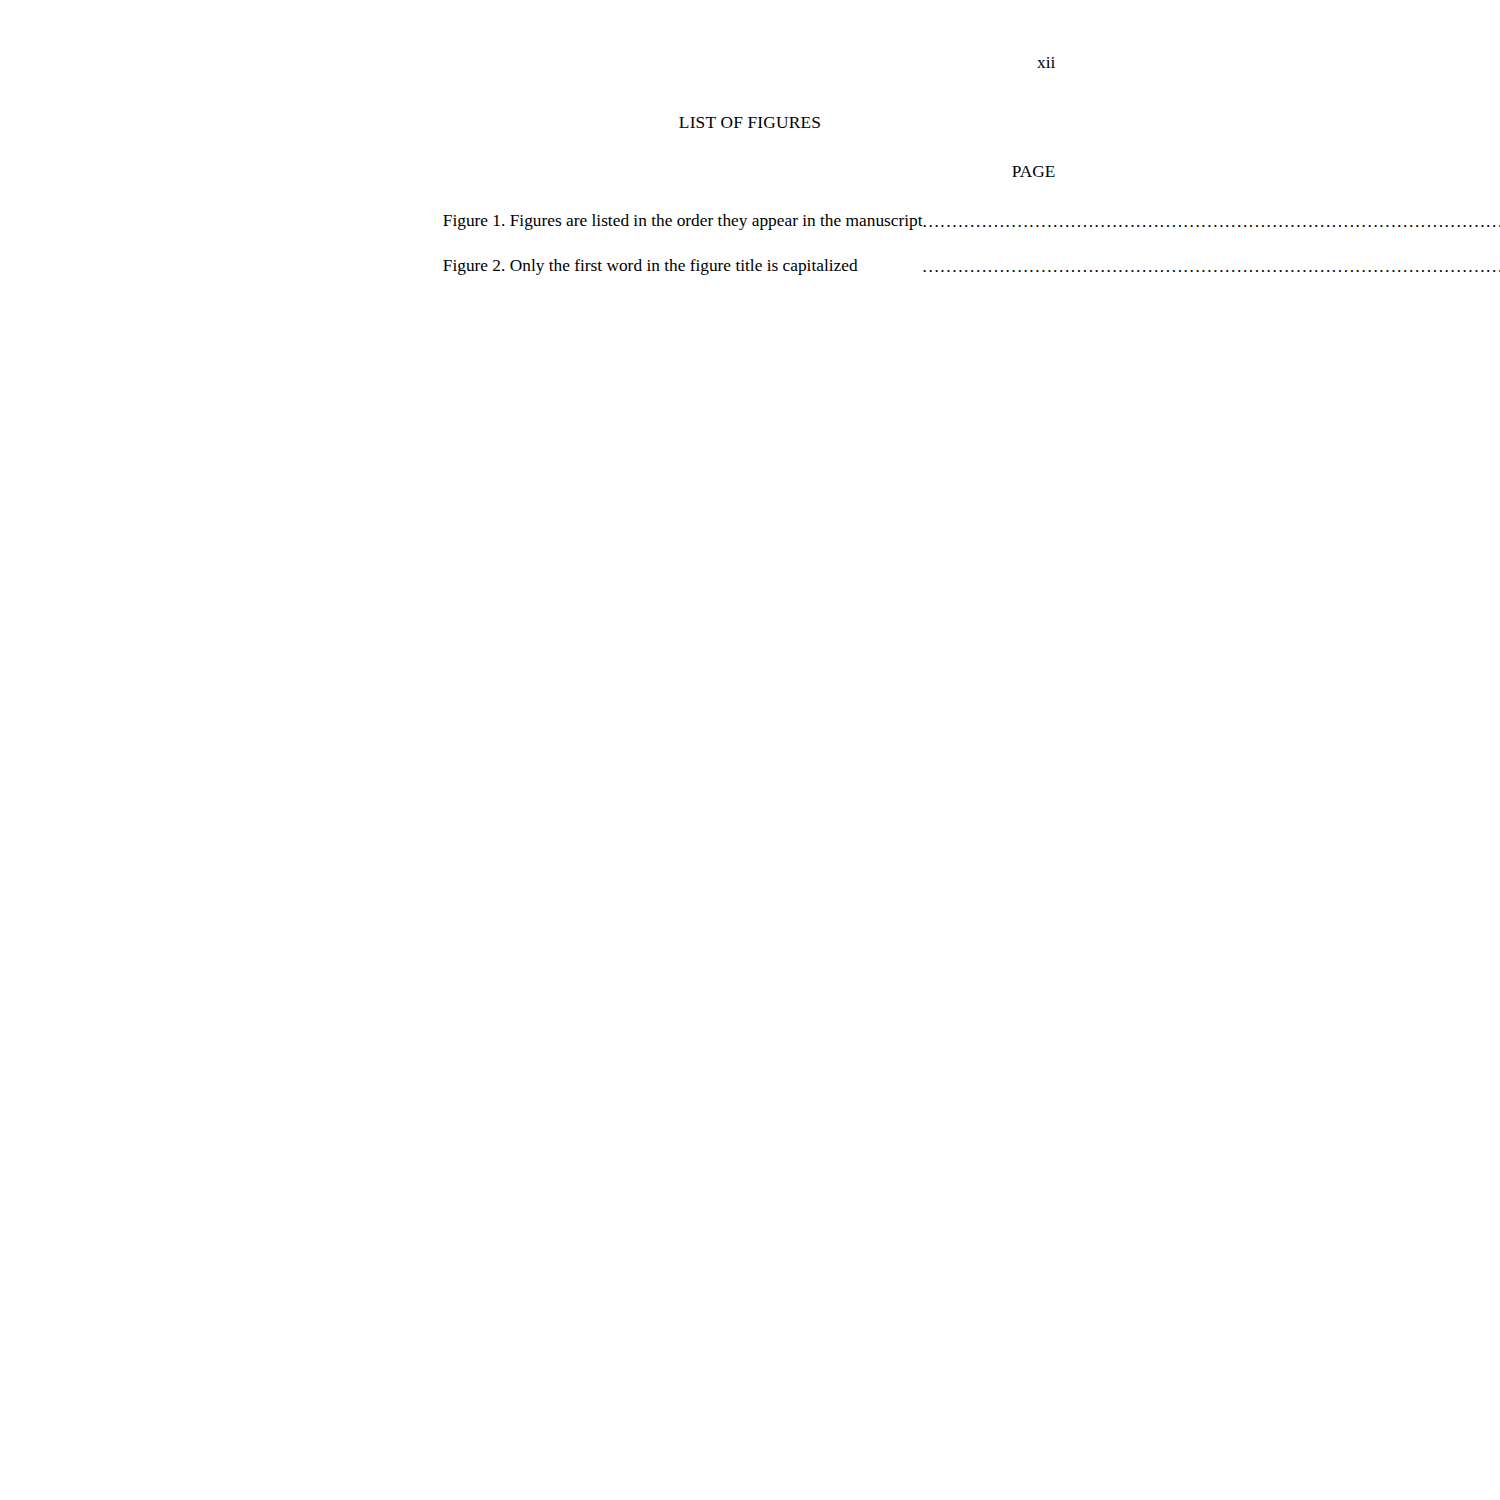xii
LIST OF FIGURES
PAGE
| Figure 1. Figures are listed in the order they appear in the manuscript | ........................................................................................................ | 49 |
| Figure 2. Only the first word in the figure title is capitalized | ........................................................................................................ | 62 |